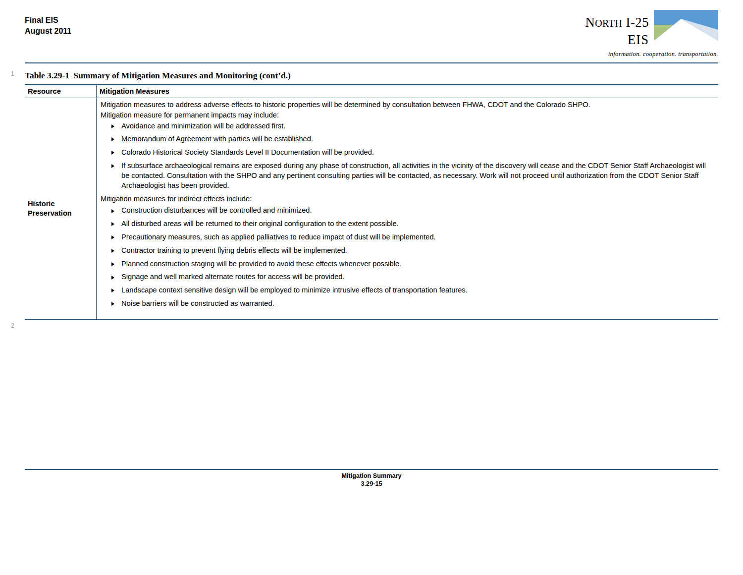Final EIS
August 2011
NORTH I-25
EIS
information. cooperation. transportation.
1
Table 3.29-1 Summary of Mitigation Measures and Monitoring (cont’d.)
| Resource | Mitigation Measures |
| --- | --- |
| Historic Preservation | Mitigation measures to address adverse effects to historic properties will be determined by consultation between FHWA, CDOT and the Colorado SHPO. Mitigation measure for permanent impacts may include: Avoidance and minimization will be addressed first. Memorandum of Agreement with parties will be established. Colorado Historical Society Standards Level II Documentation will be provided. If subsurface archaeological remains are exposed during any phase of construction, all activities in the vicinity of the discovery will cease and the CDOT Senior Staff Archaeologist will be contacted. Consultation with the SHPO and any pertinent consulting parties will be contacted, as necessary. Work will not proceed until authorization from the CDOT Senior Staff Archaeologist has been provided. Mitigation measures for indirect effects include: Construction disturbances will be controlled and minimized. All disturbed areas will be returned to their original configuration to the extent possible. Precautionary measures, such as applied palliatives to reduce impact of dust will be implemented. Contractor training to prevent flying debris effects will be implemented. Planned construction staging will be provided to avoid these effects whenever possible. Signage and well marked alternate routes for access will be provided. Landscape context sensitive design will be employed to minimize intrusive effects of transportation features. Noise barriers will be constructed as warranted. |
2
Mitigation Summary
3.29-15